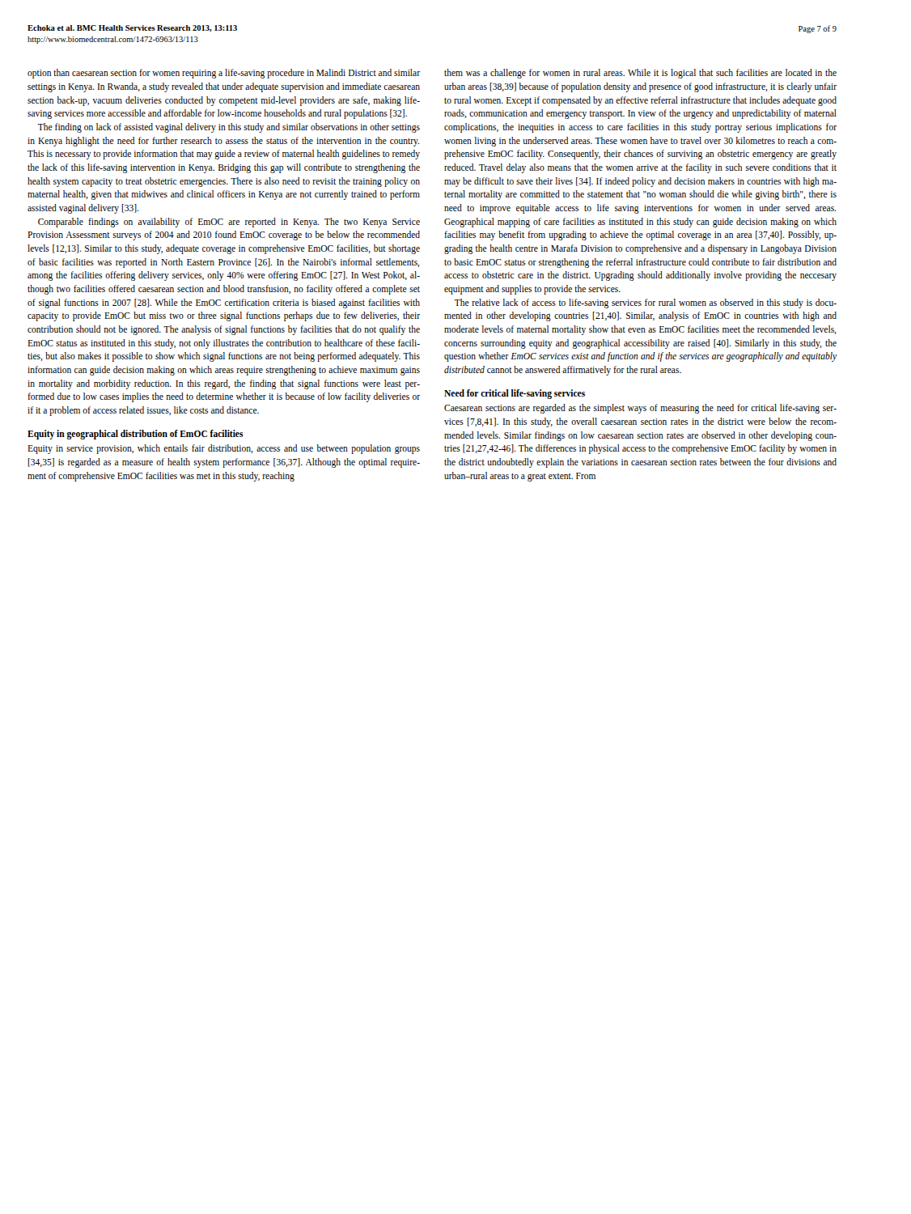Echoka et al. BMC Health Services Research 2013, 13:113
http://www.biomedcentral.com/1472-6963/13/113
Page 7 of 9
option than caesarean section for women requiring a life-saving procedure in Malindi District and similar settings in Kenya. In Rwanda, a study revealed that under adequate supervision and immediate caesarean section back-up, vacuum deliveries conducted by competent mid-level providers are safe, making life-saving services more accessible and affordable for low-income households and rural populations [32].
The finding on lack of assisted vaginal delivery in this study and similar observations in other settings in Kenya highlight the need for further research to assess the status of the intervention in the country. This is necessary to provide information that may guide a review of maternal health guidelines to remedy the lack of this life-saving intervention in Kenya. Bridging this gap will contribute to strengthening the health system capacity to treat obstetric emergencies. There is also need to revisit the training policy on maternal health, given that midwives and clinical officers in Kenya are not currently trained to perform assisted vaginal delivery [33].
Comparable findings on availability of EmOC are reported in Kenya. The two Kenya Service Provision Assessment surveys of 2004 and 2010 found EmOC coverage to be below the recommended levels [12,13]. Similar to this study, adequate coverage in comprehensive EmOC facilities, but shortage of basic facilities was reported in North Eastern Province [26]. In the Nairobi's informal settlements, among the facilities offering delivery services, only 40% were offering EmOC [27]. In West Pokot, although two facilities offered caesarean section and blood transfusion, no facility offered a complete set of signal functions in 2007 [28]. While the EmOC certification criteria is biased against facilities with capacity to provide EmOC but miss two or three signal functions perhaps due to few deliveries, their contribution should not be ignored. The analysis of signal functions by facilities that do not qualify the EmOC status as instituted in this study, not only illustrates the contribution to healthcare of these facilities, but also makes it possible to show which signal functions are not being performed adequately. This information can guide decision making on which areas require strengthening to achieve maximum gains in mortality and morbidity reduction. In this regard, the finding that signal functions were least performed due to low cases implies the need to determine whether it is because of low facility deliveries or if it a problem of access related issues, like costs and distance.
Equity in geographical distribution of EmOC facilities
Equity in service provision, which entails fair distribution, access and use between population groups [34,35] is regarded as a measure of health system performance [36,37]. Although the optimal requirement of comprehensive EmOC facilities was met in this study, reaching
them was a challenge for women in rural areas. While it is logical that such facilities are located in the urban areas [38,39] because of population density and presence of good infrastructure, it is clearly unfair to rural women. Except if compensated by an effective referral infrastructure that includes adequate good roads, communication and emergency transport. In view of the urgency and unpredictability of maternal complications, the inequities in access to care facilities in this study portray serious implications for women living in the underserved areas. These women have to travel over 30 kilometres to reach a comprehensive EmOC facility. Consequently, their chances of surviving an obstetric emergency are greatly reduced. Travel delay also means that the women arrive at the facility in such severe conditions that it may be difficult to save their lives [34]. If indeed policy and decision makers in countries with high maternal mortality are committed to the statement that "no woman should die while giving birth", there is need to improve equitable access to life saving interventions for women in under served areas. Geographical mapping of care facilities as instituted in this study can guide decision making on which facilities may benefit from upgrading to achieve the optimal coverage in an area [37,40]. Possibly, upgrading the health centre in Marafa Division to comprehensive and a dispensary in Langobaya Division to basic EmOC status or strengthening the referral infrastructure could contribute to fair distribution and access to obstetric care in the district. Upgrading should additionally involve providing the neccesary equipment and supplies to provide the services.
The relative lack of access to life-saving services for rural women as observed in this study is documented in other developing countries [21,40]. Similar, analysis of EmOC in countries with high and moderate levels of maternal mortality show that even as EmOC facilities meet the recommended levels, concerns surrounding equity and geographical accessibility are raised [40]. Similarly in this study, the question whether EmOC services exist and function and if the services are geographically and equitably distributed cannot be answered affirmatively for the rural areas.
Need for critical life-saving services
Caesarean sections are regarded as the simplest ways of measuring the need for critical life-saving services [7,8,41]. In this study, the overall caesarean section rates in the district were below the recommended levels. Similar findings on low caesarean section rates are observed in other developing countries [21,27,42-46]. The differences in physical access to the comprehensive EmOC facility by women in the district undoubtedly explain the variations in caesarean section rates between the four divisions and urban–rural areas to a great extent. From